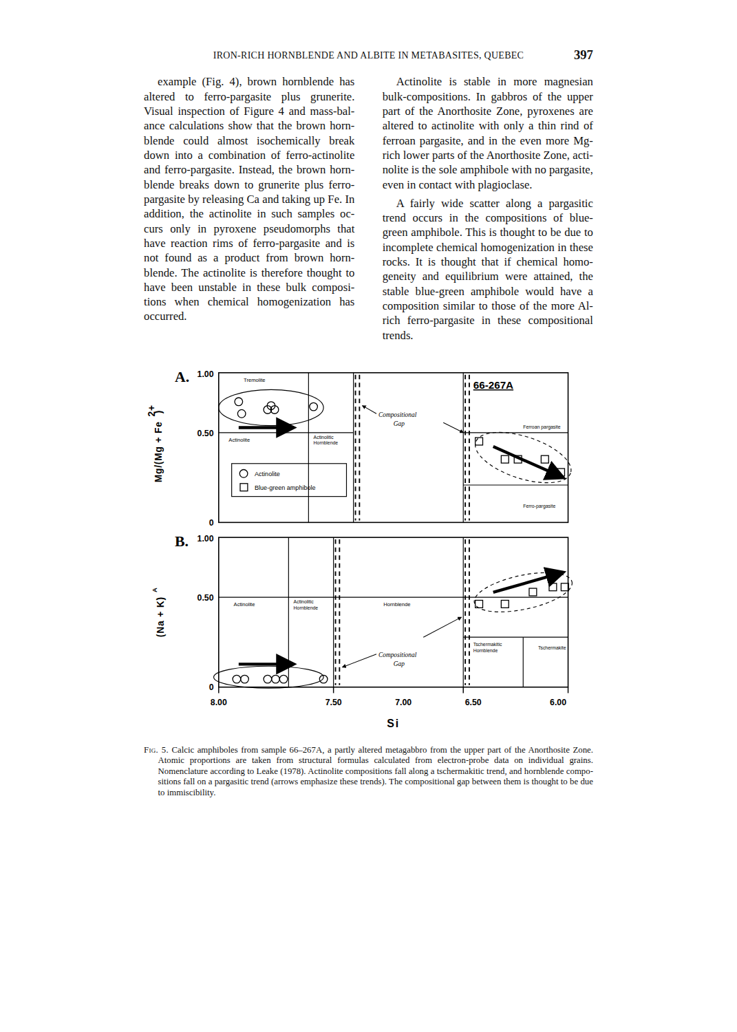Iron-rich hornblende and albite in metabasites, Quebec
397
example (Fig. 4), brown hornblende has altered to ferro-pargasite plus grunerite. Visual inspection of Figure 4 and mass-balance calculations show that the brown hornblende could almost isochemically break down into a combination of ferro-actinolite and ferro-pargasite. Instead, the brown hornblende breaks down to grunerite plus ferro-pargasite by releasing Ca and taking up Fe. In addition, the actinolite in such samples occurs only in pyroxene pseudomorphs that have reaction rims of ferro-pargasite and is not found as a product from brown hornblende. The actinolite is therefore thought to have been unstable in these bulk compositions when chemical homogenization has occurred.
Actinolite is stable in more magnesian bulk-compositions. In gabbros of the upper part of the Anorthosite Zone, pyroxenes are altered to actinolite with only a thin rind of ferroan pargasite, and in the even more Mg-rich lower parts of the Anorthosite Zone, actinolite is the sole amphibole with no pargasite, even in contact with plagioclase.
A fairly wide scatter along a pargasitic trend occurs in the compositions of blue-green amphibole. This is thought to be due to incomplete chemical homogenization in these rocks. It is thought that if chemical homogeneity and equilibrium were attained, the stable blue-green amphibole would have a composition similar to those of the more Al-rich ferro-pargasite in these compositional trends.
1.00 0.50 0 A. Mg/(Mg + Fe x 2+ ) Tremolite Actinolite Actinolitic Hornblende Ferroan pargasite Ferro-pargasite 66-267A Compositional Gap Actinolite Blue-green amphibole 1.00 0.50 0 B. (Na + K) A Actinolite Actinolitic Hornblende Hornblende Tschermakitic Hornblende Tschermakite Compositional Gap 8.00 7.50 7.00 6.50 6.00 Si
Fig. 5. Calcic amphiboles from sample 66–267A, a partly altered metagabbro from the upper part of the Anorthosite Zone. Atomic proportions are taken from structural formulas calculated from electron-probe data on individual grains. Nomenclature according to Leake (1978). Actinolite compositions fall along a tschermakitic trend, and hornblende compositions fall on a pargasitic trend (arrows emphasize these trends). The compositional gap between them is thought to be due to immiscibility.